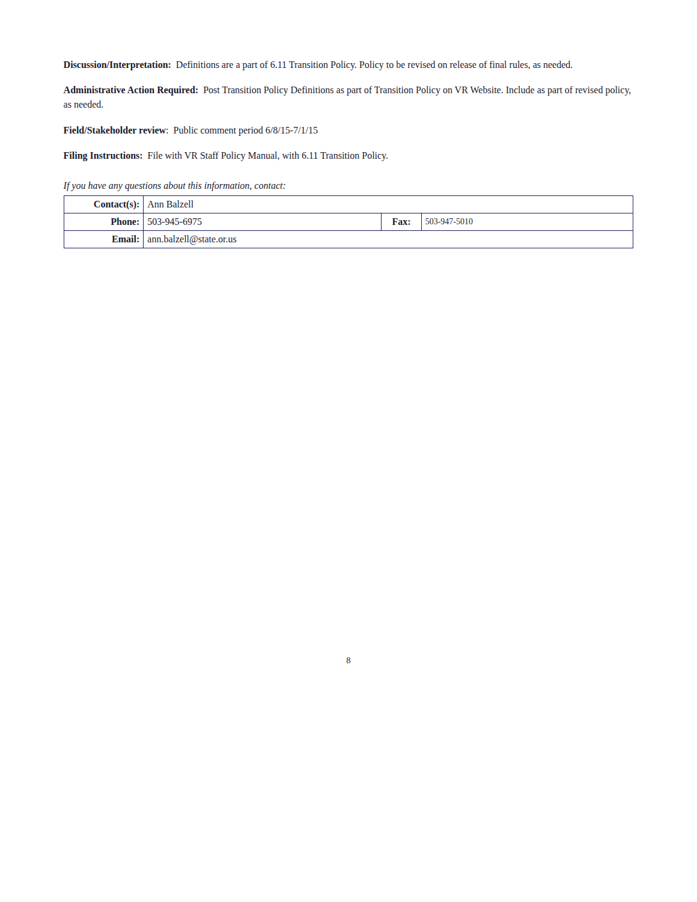Discussion/Interpretation: Definitions are a part of 6.11 Transition Policy. Policy to be revised on release of final rules, as needed.
Administrative Action Required: Post Transition Policy Definitions as part of Transition Policy on VR Website. Include as part of revised policy, as needed.
Field/Stakeholder review: Public comment period 6/8/15-7/1/15
Filing Instructions: File with VR Staff Policy Manual, with 6.11 Transition Policy.
If you have any questions about this information, contact:
| Contact(s): | Ann Balzell |
| Phone: | 503-945-6975 | Fax: | 503-947-5010 |
| Email: | ann.balzell@state.or.us |
8